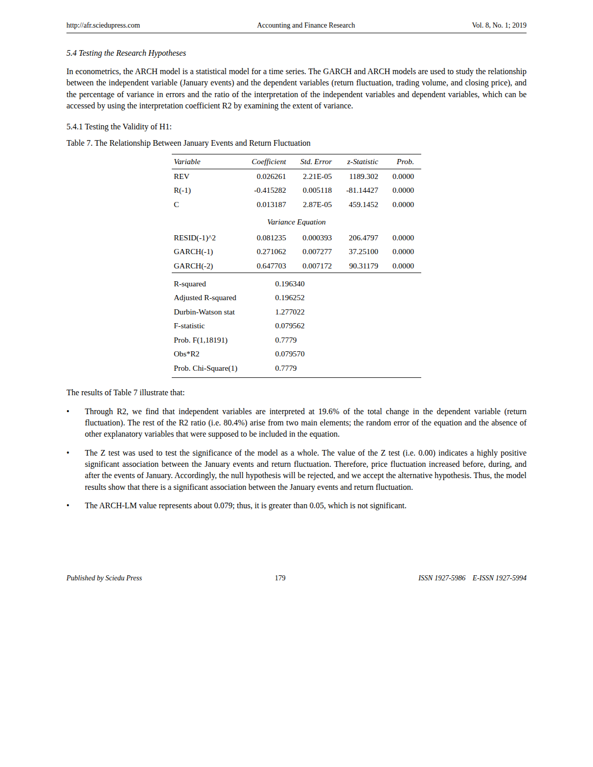http://afr.sciedupress.com
Accounting and Finance Research
Vol. 8, No. 1; 2019
5.4 Testing the Research Hypotheses
In econometrics, the ARCH model is a statistical model for a time series. The GARCH and ARCH models are used to study the relationship between the independent variable (January events) and the dependent variables (return fluctuation, trading volume, and closing price), and the percentage of variance in errors and the ratio of the interpretation of the independent variables and dependent variables, which can be accessed by using the interpretation coefficient R2 by examining the extent of variance.
5.4.1 Testing the Validity of H1:
Table 7. The Relationship Between January Events and Return Fluctuation
| Variable | Coefficient | Std. Error | z-Statistic | Prob. |
| --- | --- | --- | --- | --- |
| REV | 0.026261 | 2.21E-05 | 1189.302 | 0.0000 |
| R(-1) | -0.415282 | 0.005118 | -81.14427 | 0.0000 |
| C | 0.013187 | 2.87E-05 | 459.1452 | 0.0000 |
| Variance Equation |
| RESID(-1)^2 | 0.081235 | 0.000393 | 206.4797 | 0.0000 |
| GARCH(-1) | 0.271062 | 0.007277 | 37.25100 | 0.0000 |
| GARCH(-2) | 0.647703 | 0.007172 | 90.31179 | 0.0000 |
| R-squared | 0.196340 |
| Adjusted R-squared | 0.196252 |
| Durbin-Watson stat | 1.277022 |
| F-statistic | 0.079562 |
| Prob. F(1,18191) | 0.7779 |
| Obs*R2 | 0.079570 |
| Prob. Chi-Square(1) | 0.7779 |
The results of Table 7 illustrate that:
Through R2, we find that independent variables are interpreted at 19.6% of the total change in the dependent variable (return fluctuation). The rest of the R2 ratio (i.e. 80.4%) arise from two main elements; the random error of the equation and the absence of other explanatory variables that were supposed to be included in the equation.
The Z test was used to test the significance of the model as a whole. The value of the Z test (i.e. 0.00) indicates a highly positive significant association between the January events and return fluctuation. Therefore, price fluctuation increased before, during, and after the events of January. Accordingly, the null hypothesis will be rejected, and we accept the alternative hypothesis. Thus, the model results show that there is a significant association between the January events and return fluctuation.
The ARCH-LM value represents about 0.079; thus, it is greater than 0.05, which is not significant.
Published by Sciedu Press
179
ISSN 1927-5986 E-ISSN 1927-5994